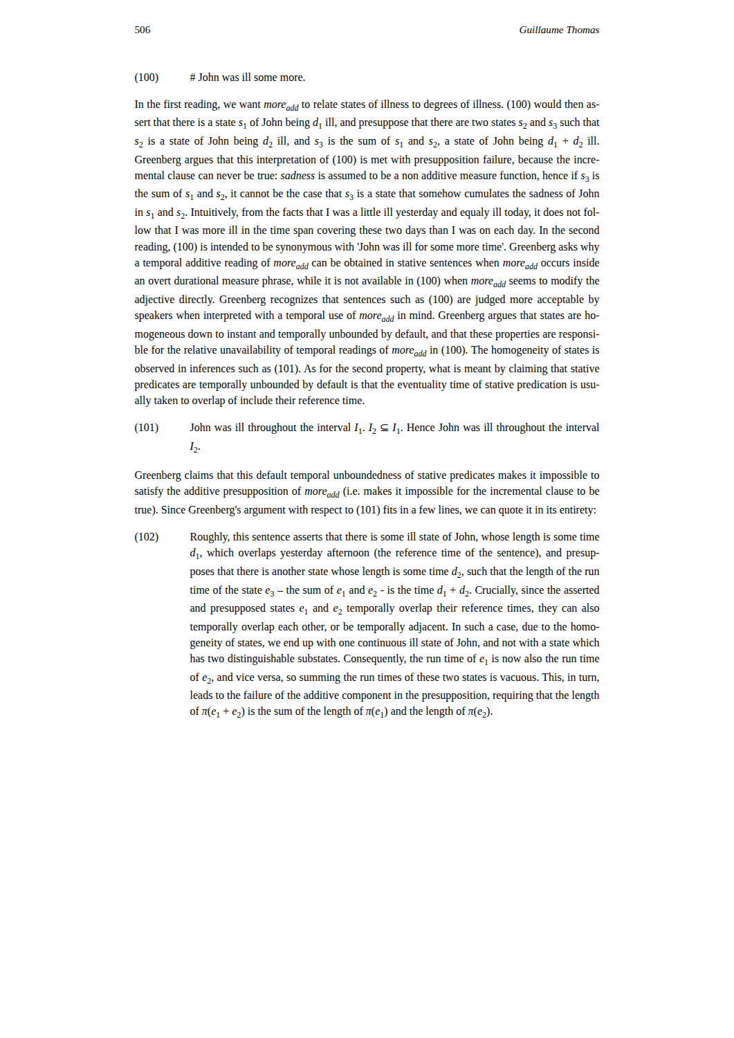506 Guillaume Thomas
(100) # John was ill some more.
In the first reading, we want moreadd to relate states of illness to degrees of illness. (100) would then assert that there is a state s1 of John being d1 ill, and presuppose that there are two states s2 and s3 such that s2 is a state of John being d2 ill, and s3 is the sum of s1 and s2, a state of John being d1 + d2 ill. Greenberg argues that this interpretation of (100) is met with presupposition failure, because the incremental clause can never be true: sadness is assumed to be a non additive measure function, hence if s3 is the sum of s1 and s2, it cannot be the case that s3 is a state that somehow cumulates the sadness of John in s1 and s2. Intuitively, from the facts that I was a little ill yesterday and equaly ill today, it does not follow that I was more ill in the time span covering these two days than I was on each day. In the second reading, (100) is intended to be synonymous with 'John was ill for some more time'. Greenberg asks why a temporal additive reading of moreadd can be obtained in stative sentences when moreadd occurs inside an overt durational measure phrase, while it is not available in (100) when moreadd seems to modify the adjective directly. Greenberg recognizes that sentences such as (100) are judged more acceptable by speakers when interpreted with a temporal use of moreadd in mind. Greenberg argues that states are homogeneous down to instant and temporally unbounded by default, and that these properties are responsible for the relative unavailability of temporal readings of moreadd in (100). The homogeneity of states is observed in inferences such as (101). As for the second property, what is meant by claiming that stative predicates are temporally unbounded by default is that the eventuality time of stative predication is usually taken to overlap of include their reference time.
(101) John was ill throughout the interval I1. I2 ⊆ I1. Hence John was ill throughout the interval I2.
Greenberg claims that this default temporal unboundedness of stative predicates makes it impossible to satisfy the additive presupposition of moreadd (i.e. makes it impossible for the incremental clause to be true). Since Greenberg's argument with respect to (101) fits in a few lines, we can quote it in its entirety:
(102) Roughly, this sentence asserts that there is some ill state of John, whose length is some time d1, which overlaps yesterday afternoon (the reference time of the sentence), and presupposes that there is another state whose length is some time d2, such that the length of the run time of the state e3 – the sum of e1 and e2 - is the time d1 + d2. Crucially, since the asserted and presupposed states e1 and e2 temporally overlap their reference times, they can also temporally overlap each other, or be temporally adjacent. In such a case, due to the homogeneity of states, we end up with one continuous ill state of John, and not with a state which has two distinguishable substates. Consequently, the run time of e1 is now also the run time of e2, and vice versa, so summing the run times of these two states is vacuous. This, in turn, leads to the failure of the additive component in the presupposition, requiring that the length of π(e1 + e2) is the sum of the length of π(e1) and the length of π(e2).